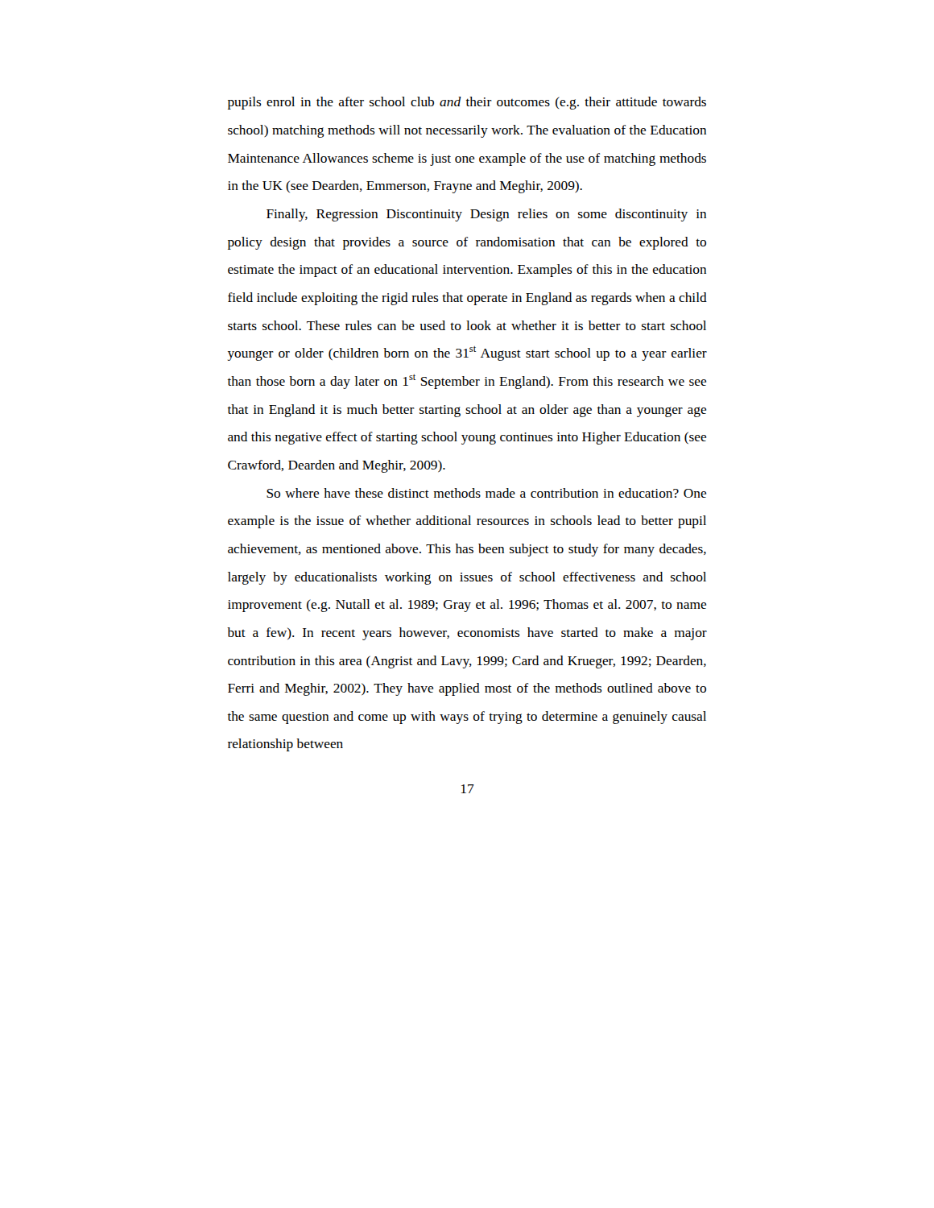pupils enrol in the after school club and their outcomes (e.g. their attitude towards school) matching methods will not necessarily work. The evaluation of the Education Maintenance Allowances scheme is just one example of the use of matching methods in the UK (see Dearden, Emmerson, Frayne and Meghir, 2009).
Finally, Regression Discontinuity Design relies on some discontinuity in policy design that provides a source of randomisation that can be explored to estimate the impact of an educational intervention. Examples of this in the education field include exploiting the rigid rules that operate in England as regards when a child starts school. These rules can be used to look at whether it is better to start school younger or older (children born on the 31st August start school up to a year earlier than those born a day later on 1st September in England). From this research we see that in England it is much better starting school at an older age than a younger age and this negative effect of starting school young continues into Higher Education (see Crawford, Dearden and Meghir, 2009).
So where have these distinct methods made a contribution in education? One example is the issue of whether additional resources in schools lead to better pupil achievement, as mentioned above. This has been subject to study for many decades, largely by educationalists working on issues of school effectiveness and school improvement (e.g. Nutall et al. 1989; Gray et al. 1996; Thomas et al. 2007, to name but a few). In recent years however, economists have started to make a major contribution in this area (Angrist and Lavy, 1999; Card and Krueger, 1992; Dearden, Ferri and Meghir, 2002). They have applied most of the methods outlined above to the same question and come up with ways of trying to determine a genuinely causal relationship between
17